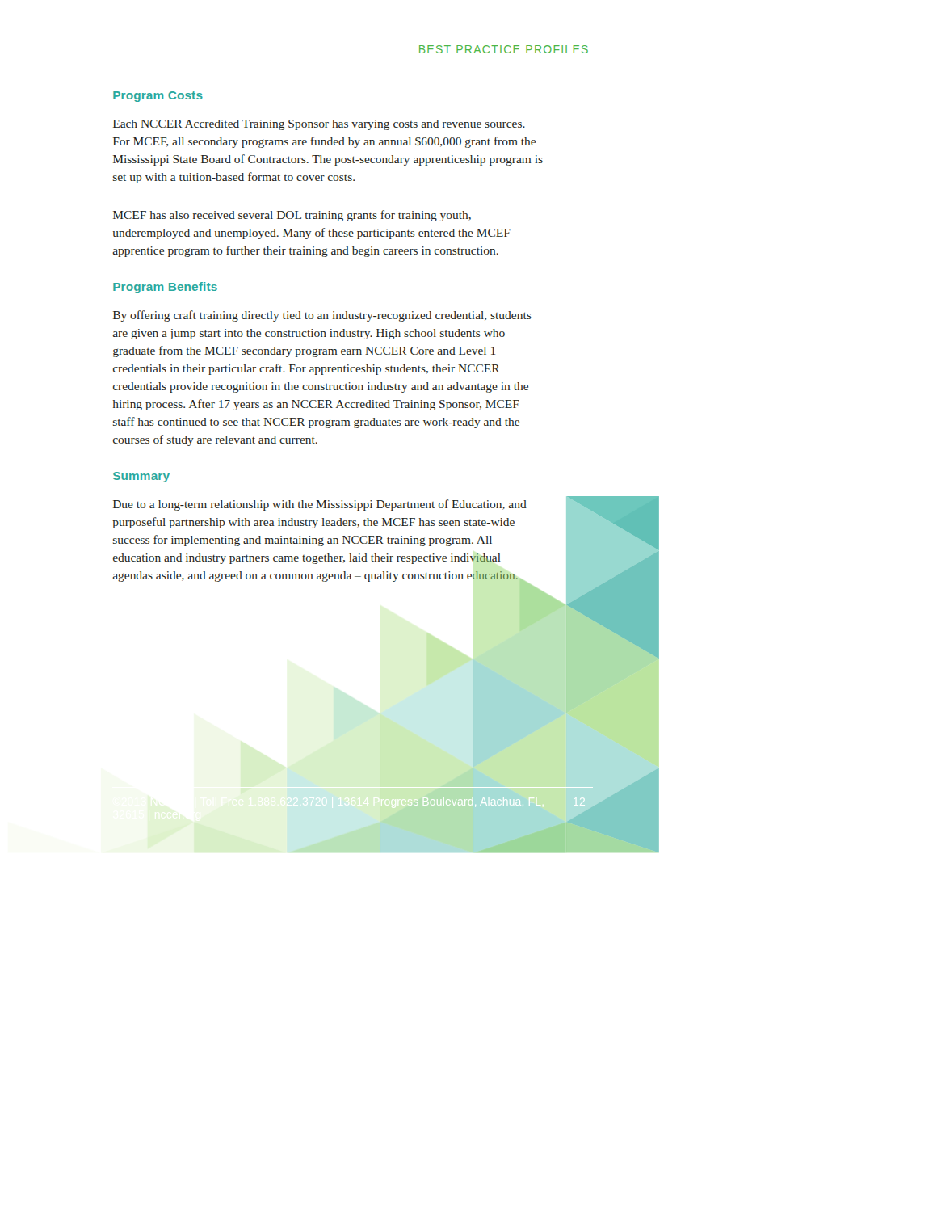BEST PRACTICE PROFILES
Program Costs
Each NCCER Accredited Training Sponsor has varying costs and revenue sources. For MCEF, all secondary programs are funded by an annual $600,000 grant from the Mississippi State Board of Contractors. The post-secondary apprenticeship program is set up with a tuition-based format to cover costs.
MCEF has also received several DOL training grants for training youth, underemployed and unemployed. Many of these participants entered the MCEF apprentice program to further their training and begin careers in construction.
Program Benefits
By offering craft training directly tied to an industry-recognized credential, students are given a jump start into the construction industry. High school students who graduate from the MCEF secondary program earn NCCER Core and Level 1 credentials in their particular craft. For apprenticeship students, their NCCER credentials provide recognition in the construction industry and an advantage in the hiring process. After 17 years as an NCCER Accredited Training Sponsor, MCEF staff has continued to see that NCCER program graduates are work-ready and the courses of study are relevant and current.
Summary
Due to a long-term relationship with the Mississippi Department of Education, and purposeful partnership with area industry leaders, the MCEF has seen state-wide success for implementing and maintaining an NCCER training program. All education and industry partners came together, laid their respective individual agendas aside, and agreed on a common agenda – quality construction education.
©2013 NCCER | Toll Free 1.888.622.3720 | 13614 Progress Boulevard, Alachua, FL, 32615 | nccer.org
12